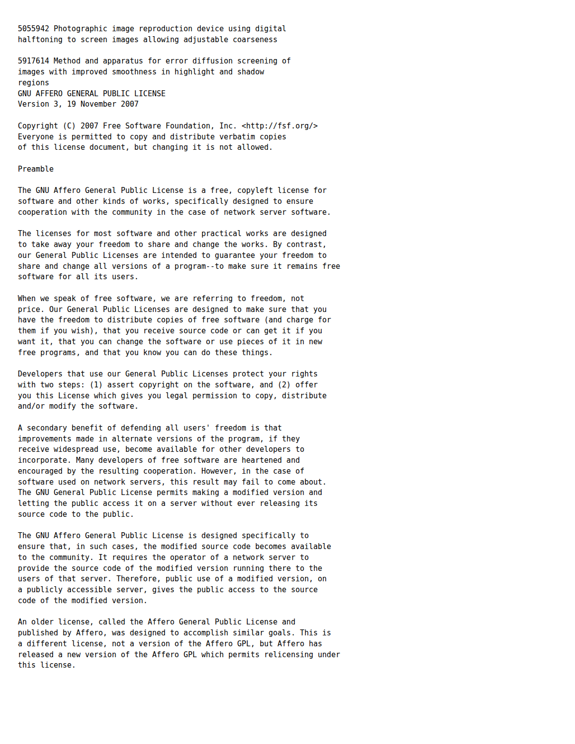5055942 Photographic image reproduction device using digital halftoning to screen images allowing adjustable coarseness
5917614 Method and apparatus for error diffusion screening of images with improved smoothness in highlight and shadow regions
GNU AFFERO GENERAL PUBLIC LICENSE Version 3, 19 November 2007
Copyright (C) 2007 Free Software Foundation, Inc. <http://fsf.org/> Everyone is permitted to copy and distribute verbatim copies of this license document, but changing it is not allowed.
Preamble
The GNU Affero General Public License is a free, copyleft license for software and other kinds of works, specifically designed to ensure cooperation with the community in the case of network server software.
The licenses for most software and other practical works are designed to take away your freedom to share and change the works. By contrast, our General Public Licenses are intended to guarantee your freedom to share and change all versions of a program--to make sure it remains free software for all its users.
When we speak of free software, we are referring to freedom, not price. Our General Public Licenses are designed to make sure that you have the freedom to distribute copies of free software (and charge for them if you wish), that you receive source code or can get it if you want it, that you can change the software or use pieces of it in new free programs, and that you know you can do these things.
Developers that use our General Public Licenses protect your rights with two steps: (1) assert copyright on the software, and (2) offer you this License which gives you legal permission to copy, distribute and/or modify the software.
A secondary benefit of defending all users' freedom is that improvements made in alternate versions of the program, if they receive widespread use, become available for other developers to incorporate. Many developers of free software are heartened and encouraged by the resulting cooperation. However, in the case of software used on network servers, this result may fail to come about. The GNU General Public License permits making a modified version and letting the public access it on a server without ever releasing its source code to the public.
The GNU Affero General Public License is designed specifically to ensure that, in such cases, the modified source code becomes available to the community. It requires the operator of a network server to provide the source code of the modified version running there to the users of that server. Therefore, public use of a modified version, on a publicly accessible server, gives the public access to the source code of the modified version.
An older license, called the Affero General Public License and published by Affero, was designed to accomplish similar goals. This is a different license, not a version of the Affero GPL, but Affero has released a new version of the Affero GPL which permits relicensing under this license.